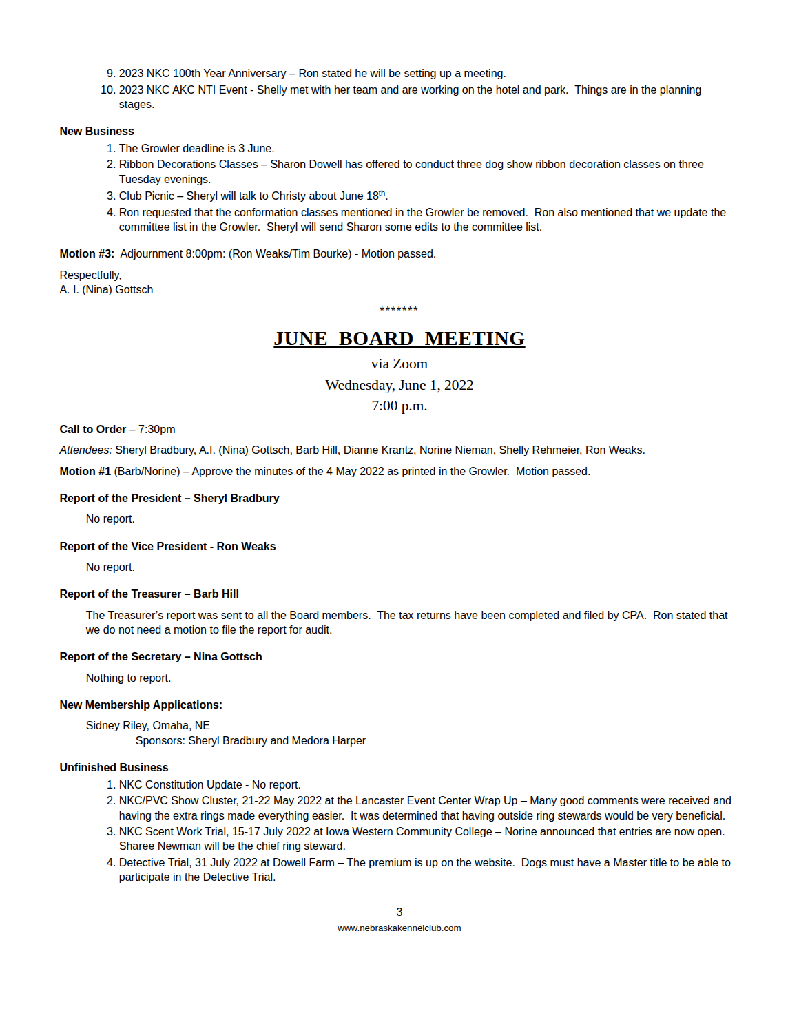2023 NKC 100th Year Anniversary – Ron stated he will be setting up a meeting.
2023 NKC AKC NTI Event - Shelly met with her team and are working on the hotel and park. Things are in the planning stages.
New Business
The Growler deadline is 3 June.
Ribbon Decorations Classes – Sharon Dowell has offered to conduct three dog show ribbon decoration classes on three Tuesday evenings.
Club Picnic – Sheryl will talk to Christy about June 18th.
Ron requested that the conformation classes mentioned in the Growler be removed. Ron also mentioned that we update the committee list in the Growler. Sheryl will send Sharon some edits to the committee list.
Motion #3: Adjournment 8:00pm: (Ron Weaks/Tim Bourke) - Motion passed.
Respectfully,
A. I. (Nina) Gottsch
*******
JUNE BOARD MEETING via Zoom Wednesday, June 1, 2022 7:00 p.m.
Call to Order – 7:30pm
Attendees: Sheryl Bradbury, A.I. (Nina) Gottsch, Barb Hill, Dianne Krantz, Norine Nieman, Shelly Rehmeier, Ron Weaks.
Motion #1 (Barb/Norine) – Approve the minutes of the 4 May 2022 as printed in the Growler. Motion passed.
Report of the President – Sheryl Bradbury
No report.
Report of the Vice President - Ron Weaks
No report.
Report of the Treasurer – Barb Hill
The Treasurer’s report was sent to all the Board members. The tax returns have been completed and filed by CPA. Ron stated that we do not need a motion to file the report for audit.
Report of the Secretary – Nina Gottsch
Nothing to report.
New Membership Applications:
Sidney Riley, Omaha, NE
Sponsors: Sheryl Bradbury and Medora Harper
Unfinished Business
NKC Constitution Update - No report.
NKC/PVC Show Cluster, 21-22 May 2022 at the Lancaster Event Center Wrap Up – Many good comments were received and having the extra rings made everything easier. It was determined that having outside ring stewards would be very beneficial.
NKC Scent Work Trial, 15-17 July 2022 at Iowa Western Community College – Norine announced that entries are now open. Sharee Newman will be the chief ring steward.
Detective Trial, 31 July 2022 at Dowell Farm – The premium is up on the website. Dogs must have a Master title to be able to participate in the Detective Trial.
3 www.nebraskakennelclub.com